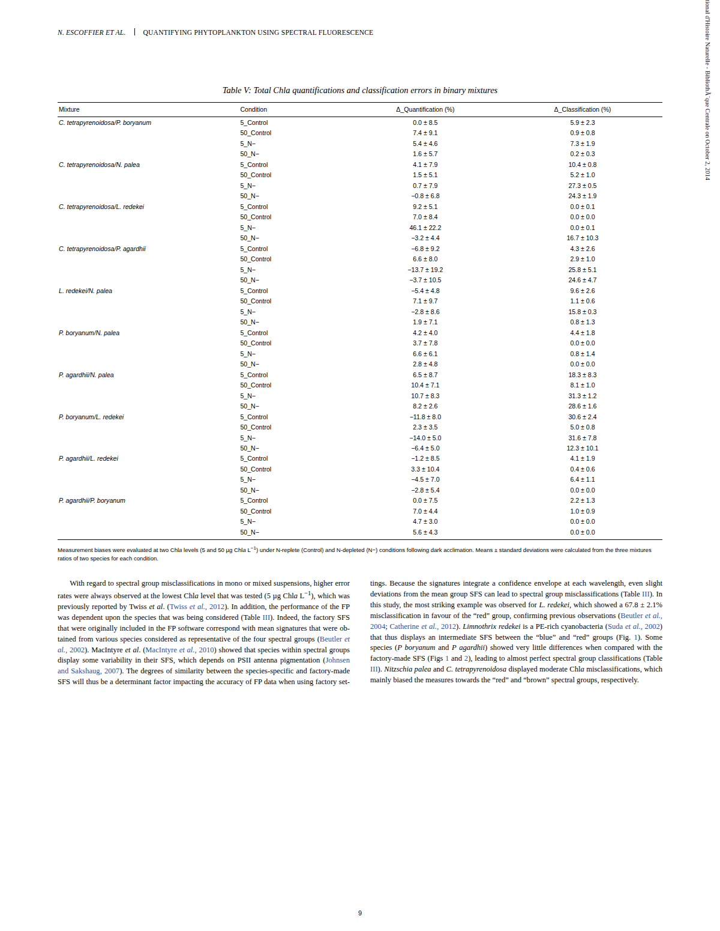N. ESCOFFIER ET AL. QUANTIFYING PHYTOPLANKTON USING SPECTRAL FLUORESCENCE
Downloaded from http://plankt.oxfordjournals.org/ at Museum National d'Histoire Naturelle - BibliothÃ¨que Centrale on October 2, 2014
Table V: Total Chla quantifications and classification errors in binary mixtures
| Mixture | Condition | Δ_Quantification (%) | Δ_Classification (%) |
| --- | --- | --- | --- |
| C. tetrapyrenoidosa/P. boryanum | 5_Control | 0.0 ± 8.5 | 5.9 ± 2.3 |
| | 50_Control | 7.4 ± 9.1 | 0.9 ± 0.8 |
| | 5_N− | 5.4 ± 4.6 | 7.3 ± 1.9 |
| | 50_N− | 1.6 ± 5.7 | 0.2 ± 0.3 |
| C. tetrapyrenoidosa/N. palea | 5_Control | 4.1 ± 7.9 | 10.4 ± 0.8 |
| | 50_Control | 1.5 ± 5.1 | 5.2 ± 1.0 |
| | 5_N− | 0.7 ± 7.9 | 27.3 ± 0.5 |
| | 50_N− | −0.8 ± 6.8 | 24.3 ± 1.9 |
| C. tetrapyrenoidosa/L. redekei | 5_Control | 9.2 ± 5.1 | 0.0 ± 0.1 |
| | 50_Control | 7.0 ± 8.4 | 0.0 ± 0.0 |
| | 5_N− | 46.1 ± 22.2 | 0.0 ± 0.1 |
| | 50_N− | −3.2 ± 4.4 | 16.7 ± 10.3 |
| C. tetrapyrenoidosa/P. agardhii | 5_Control | −6.8 ± 9.2 | 4.3 ± 2.6 |
| | 50_Control | 6.6 ± 8.0 | 2.9 ± 1.0 |
| | 5_N− | −13.7 ± 19.2 | 25.8 ± 5.1 |
| | 50_N− | −3.7 ± 10.5 | 24.6 ± 4.7 |
| L. redekei/N. palea | 5_Control | −5.4 ± 4.8 | 9.6 ± 2.6 |
| | 50_Control | 7.1 ± 9.7 | 1.1 ± 0.6 |
| | 5_N− | −2.8 ± 8.6 | 15.8 ± 0.3 |
| | 50_N− | 1.9 ± 7.1 | 0.8 ± 1.3 |
| P. boryanum/N. palea | 5_Control | 4.2 ± 4.0 | 4.4 ± 1.8 |
| | 50_Control | 3.7 ± 7.8 | 0.0 ± 0.0 |
| | 5_N− | 6.6 ± 6.1 | 0.8 ± 1.4 |
| | 50_N− | 2.8 ± 4.8 | 0.0 ± 0.0 |
| P. agardhii/N. palea | 5_Control | 6.5 ± 8.7 | 18.3 ± 8.3 |
| | 50_Control | 10.4 ± 7.1 | 8.1 ± 1.0 |
| | 5_N− | 10.7 ± 8.3 | 31.3 ± 1.2 |
| | 50_N− | 8.2 ± 2.6 | 28.6 ± 1.6 |
| P. boryanum/L. redekei | 5_Control | −11.8 ± 8.0 | 30.6 ± 2.4 |
| | 50_Control | 2.3 ± 3.5 | 5.0 ± 0.8 |
| | 5_N− | −14.0 ± 5.0 | 31.6 ± 7.8 |
| | 50_N− | −6.4 ± 5.0 | 12.3 ± 10.1 |
| P. agardhii/L. redekei | 5_Control | −1.2 ± 8.5 | 4.1 ± 1.9 |
| | 50_Control | 3.3 ± 10.4 | 0.4 ± 0.6 |
| | 5_N− | −4.5 ± 7.0 | 6.4 ± 1.1 |
| | 50_N− | −2.8 ± 5.4 | 0.0 ± 0.0 |
| P. agardhii/P. boryanum | 5_Control | 0.0 ± 7.5 | 2.2 ± 1.3 |
| | 50_Control | 7.0 ± 4.4 | 1.0 ± 0.9 |
| | 5_N− | 4.7 ± 3.0 | 0.0 ± 0.0 |
| | 50_N− | 5.6 ± 4.3 | 0.0 ± 0.0 |
Measurement biases were evaluated at two Chla levels (5 and 50 µg Chla L−1) under N-replete (Control) and N-depleted (N−) conditions following dark acclimation. Means ± standard deviations were calculated from the three mixtures ratios of two species for each condition.
With regard to spectral group misclassifications in mono or mixed suspensions, higher error rates were always observed at the lowest Chla level that was tested (5 µg Chla L−1), which was previously reported by Twiss et al. (Twiss et al., 2012). In addition, the performance of the FP was dependent upon the species that was being considered (Table III). Indeed, the factory SFS that were originally included in the FP software correspond with mean signatures that were obtained from various species considered as representative of the four spectral groups (Beutler et al., 2002). MacIntyre et al. (MacIntyre et al., 2010) showed that species within spectral groups display some variability in their SFS, which depends on PSII antenna pigmentation (Johnsen and Sakshaug, 2007). The degrees of similarity between the species-specific and factory-made SFS will thus be a determinant factor impacting the accuracy of FP data when using factory settings. Because the signatures integrate a confidence envelope at each wavelength, even slight deviations from the mean group SFS can lead to spectral group misclassifications (Table III). In this study, the most striking example was observed for L. redekei, which showed a 67.8 ± 2.1% misclassification in favour of the “red” group, confirming previous observations (Beutler et al., 2004; Catherine et al., 2012). Limnothrix redekei is a PE-rich cyanobacteria (Suda et al., 2002) that thus displays an intermediate SFS between the “blue” and “red” groups (Fig. 1). Some species (P boryanum and P agardhii) showed very little differences when compared with the factory-made SFS (Figs 1 and 2), leading to almost perfect spectral group classifications (Table III). Nitzschia palea and C. tetrapyrenoidosa displayed moderate Chla misclassifications, which mainly biased the measures towards the “red” and “brown” spectral groups, respectively.
9